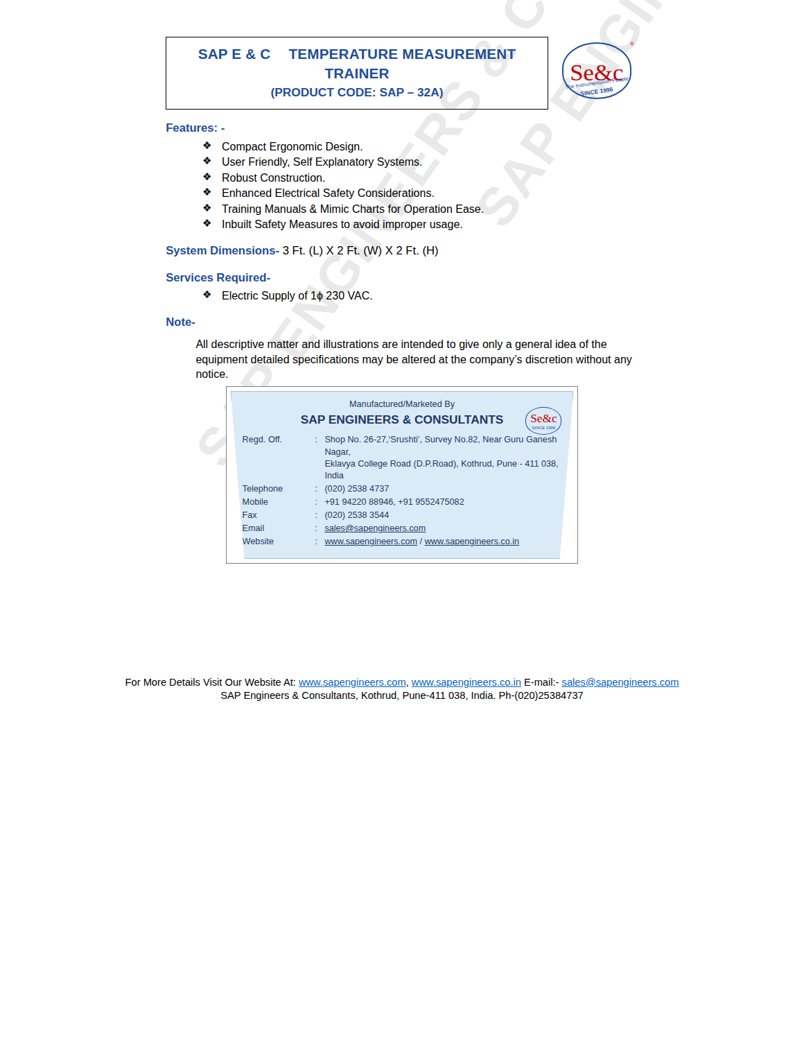SAP ENGINEERS & CONSULTANTS SAP ENGINEERS & CONSULTANTS
SAP E & CTEMPERATURE MEASUREMENT TRAINER
(PRODUCT CODE: SAP – 32A)
Se&c
The Instrumentation People
SINCE 1996
®
Features: -
Compact Ergonomic Design.
User Friendly, Self Explanatory Systems.
Robust Construction.
Enhanced Electrical Safety Considerations.
Training Manuals & Mimic Charts for Operation Ease.
Inbuilt Safety Measures to avoid improper usage.
System Dimensions- 3 Ft. (L) X 2 Ft. (W) X 2 Ft. (H)
Services Required-
Electric Supply of 1ϕ 230 VAC.
Note-
All descriptive matter and illustrations are intended to give only a general idea of the equipment detailed specifications may be altered at the company’s discretion without any notice.
Manufactured/Marketed By
SAP ENGINEERS & CONSULTANTS
Se&c
SINCE 1996
| Regd. Off. | : | Shop No. 26-27,‘Srushti’, Survey No.82, Near Guru Ganesh Nagar, Eklavya College Road (D.P.Road), Kothrud, Pune - 411 038, India |
| Telephone | : | (020) 2538 4737 |
| Mobile | : | +91 94220 88946, +91 9552475082 |
| Fax | : | (020) 2538 3544 |
| Email | : | sales@sapengineers.com |
| Website | : | www.sapengineers.com / www.sapengineers.co.in |
For More Details Visit Our Website At: www.sapengineers.com, www.sapengineers.co.in E-mail:- sales@sapengineers.com
SAP Engineers & Consultants, Kothrud, Pune-411 038, India. Ph-(020)25384737